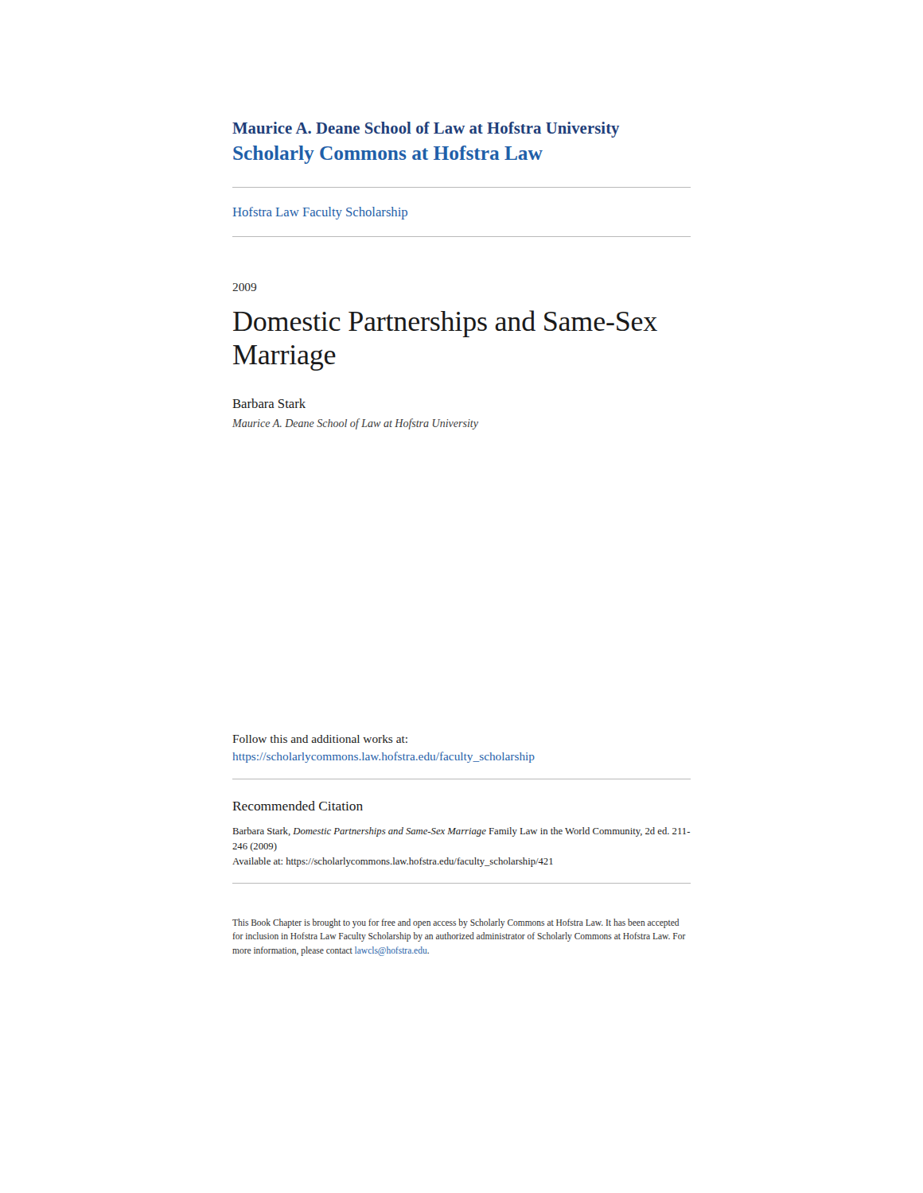Maurice A. Deane School of Law at Hofstra University
Scholarly Commons at Hofstra Law
Hofstra Law Faculty Scholarship
2009
Domestic Partnerships and Same-Sex Marriage
Barbara Stark
Maurice A. Deane School of Law at Hofstra University
Follow this and additional works at: https://scholarlycommons.law.hofstra.edu/faculty_scholarship
Recommended Citation
Barbara Stark, Domestic Partnerships and Same-Sex Marriage Family Law in the World Community, 2d ed. 211-246 (2009)
Available at: https://scholarlycommons.law.hofstra.edu/faculty_scholarship/421
This Book Chapter is brought to you for free and open access by Scholarly Commons at Hofstra Law. It has been accepted for inclusion in Hofstra Law Faculty Scholarship by an authorized administrator of Scholarly Commons at Hofstra Law. For more information, please contact lawcls@hofstra.edu.